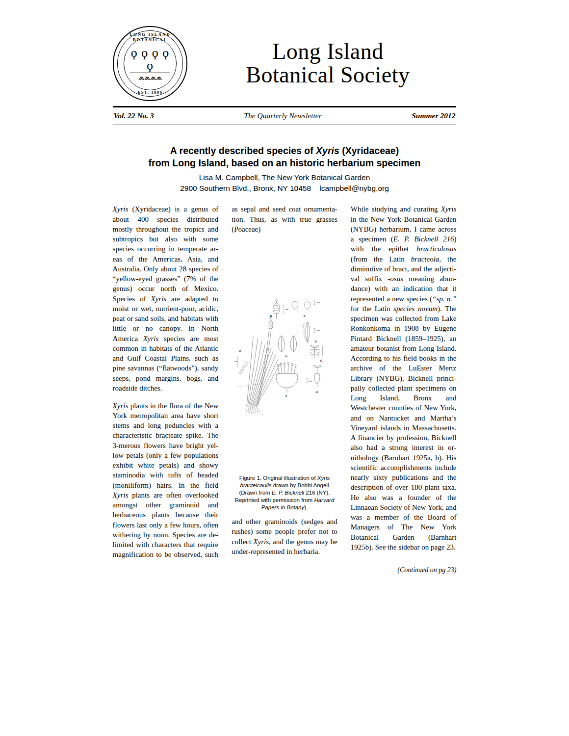Long Island Botanical
ϙ ϙ ϙ ϙ ϙ ⩕⩕⩕⩕
· EST. 1986 ·
Long Island
Botanical Society
Vol. 22 No. 3 The Quarterly Newsletter Summer 2012
A recently described species of Xyris (Xyridaceae)
from Long Island, based on an historic herbarium specimen
Lisa M. Campbell, The New York Botanical Garden
2900 Southern Blvd., Bronx, NY 10458 lcampbell@nybg.org
Xyris (Xyridaceae) is a genus of about 400 species distributed mostly throughout the tropics and subtropics but also with some species occurring in temperate areas of the Americas, Asia, and Australia. Only about 28 species of “yellow-eyed grasses” (7% of the genus) occur north of Mexico. Species of Xyris are adapted to moist or wet, nutrient-poor, acidic, peat or sand soils, and habitats with little or no canopy. In North America Xyris species are most common in habitats of the Atlantic and Gulf Coastal Plains, such as pine savannas (“flatwoods”), sandy seeps, pond margins, bogs, and roadside ditches.
Xyris plants in the flora of the New York metropolitan area have short stems and long peduncles with a characteristic bracteate spike. The 3-merous flowers have bright yellow petals (only a few populations exhibit white petals) and showy staminodia with tufts of beaded (moniliform) hairs. In the field Xyris plants are often overlooked amongst other graminoid and herbaceous plants because their flowers last only a few hours, often withering by noon. Species are delimited with characters that require magnification to be observed, such as sepal and seed coat ornamentation. Thus, as with true grasses (Poaceae)
2 cm A 3 mm B 2 mm C 1 mm D E G 1 mm F H ℘
Figure 1. Original illustration of Xyris bracteicaulis drawn by Bobbi Angell (Drawn from E. P. Bicknell 216 (NY). Reprinted with permission from Harvard Papers in Botany).
and other graminoids (sedges and rushes) some people prefer not to collect Xyris, and the genus may be under-represented in herbaria.
While studying and curating Xyris in the New York Botanical Garden (NYBG) herbarium, I came across a specimen (E. P. Bicknell 216) with the epithet bracticulosus (from the Latin bracteola, the diminutive of bract, and the adjectival suffix -osus meaning abundance) with an indication that it represented a new species (“sp. n.” for the Latin species novum). The specimen was collected from Lake Ronkonkoma in 1908 by Eugene Pintard Bicknell (1859–1925), an amateur botanist from Long Island. According to his field books in the archive of the LuEster Mertz Library (NYBG), Bicknell principally collected plant specimens on Long Island, Bronx and Westchester counties of New York, and on Nantucket and Martha’s Vineyard islands in Massachusetts. A financier by profession, Bicknell also had a strong interest in ornithology (Barnhart 1925a, b). His scientific accomplishments include nearly sixty publications and the description of over 180 plant taxa. He also was a founder of the Linnaean Society of New York, and was a member of the Board of Managers of The New York Botanical Garden (Barnhart 1925b). See the sidebar on page 23.
(Continued on pg 23)